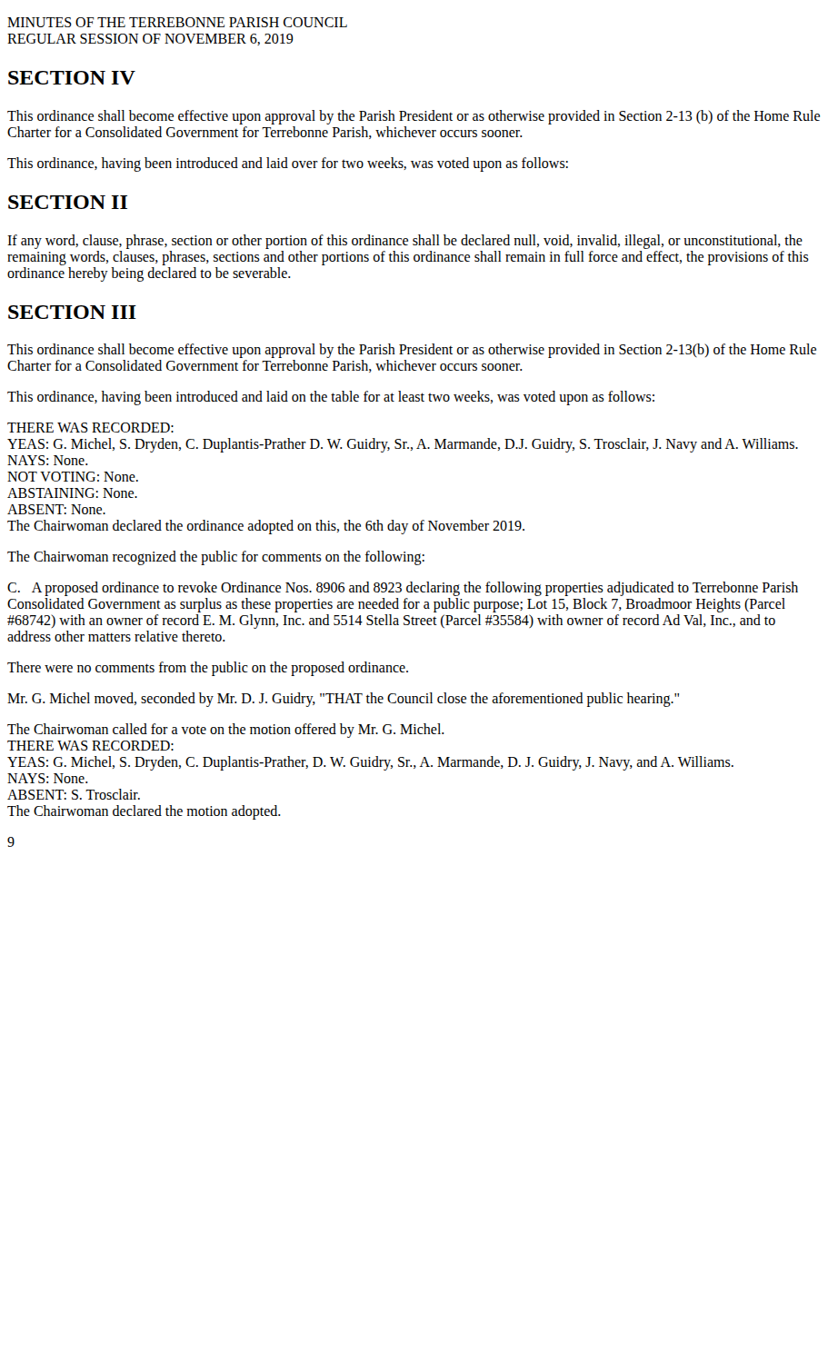MINUTES OF THE TERREBONNE PARISH COUNCIL
REGULAR SESSION OF NOVEMBER 6, 2019
SECTION IV
This ordinance shall become effective upon approval by the Parish President or as otherwise provided in Section 2-13 (b) of the Home Rule Charter for a Consolidated Government for Terrebonne Parish, whichever occurs sooner.
This ordinance, having been introduced and laid over for two weeks, was voted upon as follows:
SECTION II
If any word, clause, phrase, section or other portion of this ordinance shall be declared null, void, invalid, illegal, or unconstitutional, the remaining words, clauses, phrases, sections and other portions of this ordinance shall remain in full force and effect, the provisions of this ordinance hereby being declared to be severable.
SECTION III
This ordinance shall become effective upon approval by the Parish President or as otherwise provided in Section 2-13(b) of the Home Rule Charter for a Consolidated Government for Terrebonne Parish, whichever occurs sooner.
This ordinance, having been introduced and laid on the table for at least two weeks, was voted upon as follows:
THERE WAS RECORDED:
YEAS: G. Michel, S. Dryden, C. Duplantis-Prather D. W. Guidry, Sr., A. Marmande, D.J. Guidry, S. Trosclair, J. Navy and A. Williams.
NAYS: None.
NOT VOTING: None.
ABSTAINING: None.
ABSENT: None.
The Chairwoman declared the ordinance adopted on this, the 6th day of November 2019.
The Chairwoman recognized the public for comments on the following:
C. A proposed ordinance to revoke Ordinance Nos. 8906 and 8923 declaring the following properties adjudicated to Terrebonne Parish Consolidated Government as surplus as these properties are needed for a public purpose; Lot 15, Block 7, Broadmoor Heights (Parcel #68742) with an owner of record E. M. Glynn, Inc. and 5514 Stella Street (Parcel #35584) with owner of record Ad Val, Inc., and to address other matters relative thereto.
There were no comments from the public on the proposed ordinance.
Mr. G. Michel moved, seconded by Mr. D. J. Guidry, "THAT the Council close the aforementioned public hearing."
The Chairwoman called for a vote on the motion offered by Mr. G. Michel.
THERE WAS RECORDED:
YEAS: G. Michel, S. Dryden, C. Duplantis-Prather, D. W. Guidry, Sr., A. Marmande, D. J. Guidry, J. Navy, and A. Williams.
NAYS: None.
ABSENT: S. Trosclair.
The Chairwoman declared the motion adopted.
9